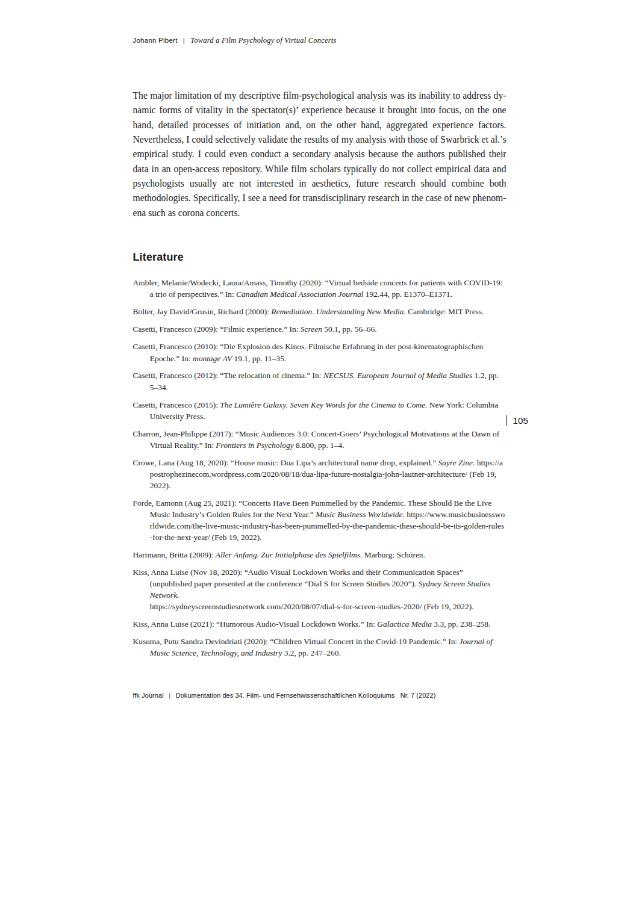Johann Pibert | Toward a Film Psychology of Virtual Concerts
The major limitation of my descriptive film-psychological analysis was its inability to address dynamic forms of vitality in the spectator(s)’ experience because it brought into focus, on the one hand, detailed processes of initiation and, on the other hand, aggregated experience factors. Nevertheless, I could selectively validate the results of my analysis with those of Swarbrick et al.’s empirical study. I could even conduct a secondary analysis because the authors published their data in an open-access repository. While film scholars typically do not collect empirical data and psychologists usually are not interested in aesthetics, future research should combine both methodologies. Specifically, I see a need for transdisciplinary research in the case of new phenomena such as corona concerts.
Literature
105
Ambler, Melanie/Wodecki, Laura/Amass, Timothy (2020): “Virtual bedside concerts for patients with COVID-19: a trio of perspectives.” In: Canadian Medical Association Journal 192.44, pp. E1370–E1371.
Bolter, Jay David/Grusin, Richard (2000): Remediation. Understanding New Media. Cambridge: MIT Press.
Casetti, Francesco (2009): “Filmic experience.” In: Screen 50.1, pp. 56–66.
Casetti, Francesco (2010): “Die Explosion des Kinos. Filmische Erfahrung in der post-kinematographischen Epoche.” In: montage AV 19.1, pp. 11–35.
Casetti, Francesco (2012): “The relocation of cinema.” In: NECSUS. European Journal of Media Studies 1.2, pp. 5–34.
Casetti, Francesco (2015): The Lumière Galaxy. Seven Key Words for the Cinema to Come. New York: Columbia University Press.
Charron, Jean-Philippe (2017): “Music Audiences 3.0: Concert-Goers’ Psychological Motivations at the Dawn of Virtual Reality.” In: Frontiers in Psychology 8.800, pp. 1–4.
Crowe, Lana (Aug 18, 2020): “House music: Dua Lipa’s architectural name drop, explained.” Sayre Zine. https://apostrophezinecom.wordpress.com/2020/08/18/dua-lipa-future-nostalgia-john-lautner-architecture/ (Feb 19, 2022).
Forde, Eamonn (Aug 25, 2021): “Concerts Have Been Pummelled by the Pandemic. These Should Be the Live Music Industry’s Golden Rules for the Next Year.” Music Business Worldwide. https://www.musicbusinessworldwide.com/the-live-music-industry-has-been-pummelled-by-the-pandemic-these-should-be-its-golden-rules-for-the-next-year/ (Feb 19, 2022).
Hartmann, Britta (2009): Aller Anfang. Zur Initialphase des Spielfilms. Marburg: Schüren.
Kiss, Anna Luise (Nov 18, 2020): “Audio Visual Lockdown Works and their Communication Spaces” (unpublished paper presented at the conference “Dial S for Screen Studies 2020”). Sydney Screen Studies Network.
https://sydneyscreenstudiesnetwork.com/2020/08/07/dial-s-for-screen-studies-2020/ (Feb 19, 2022).
Kiss, Anna Luise (2021): “Humorous Audio-Visual Lockdown Works.” In: Galactica Media 3.3, pp. 238–258.
Kusuma, Putu Sandra Devindriati (2020): “Children Virtual Concert in the Covid-19 Pandemic.” In: Journal of Music Science, Technology, and Industry 3.2, pp. 247–260.
ffk Journal | Dokumentation des 34. Film- und Fernsehwissenschaftlichen Kolloquiums Nr. 7 (2022)